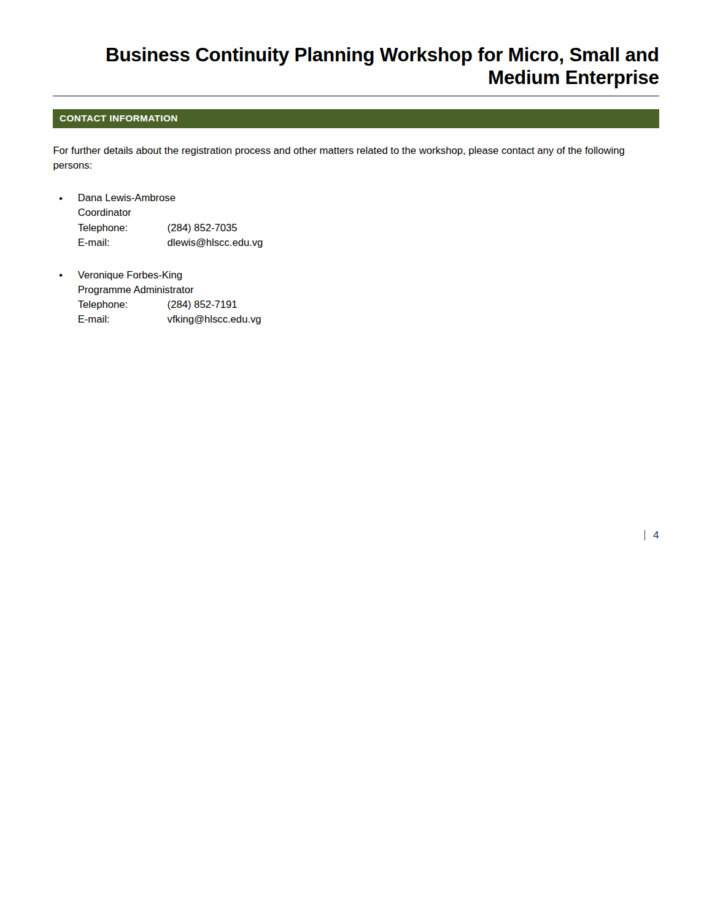Business Continuity Planning Workshop for Micro, Small and Medium Enterprise
CONTACT INFORMATION
For further details about the registration process and other matters related to the workshop, please contact any of the following persons:
Dana Lewis-Ambrose Coordinator
| Telephone: | (284) 852-7035 |
| E-mail: | dlewis@hlscc.edu.vg |
Veronique Forbes-King Programme Administrator
| Telephone: | (284) 852-7191 |
| E-mail: | vfking@hlscc.edu.vg |
4